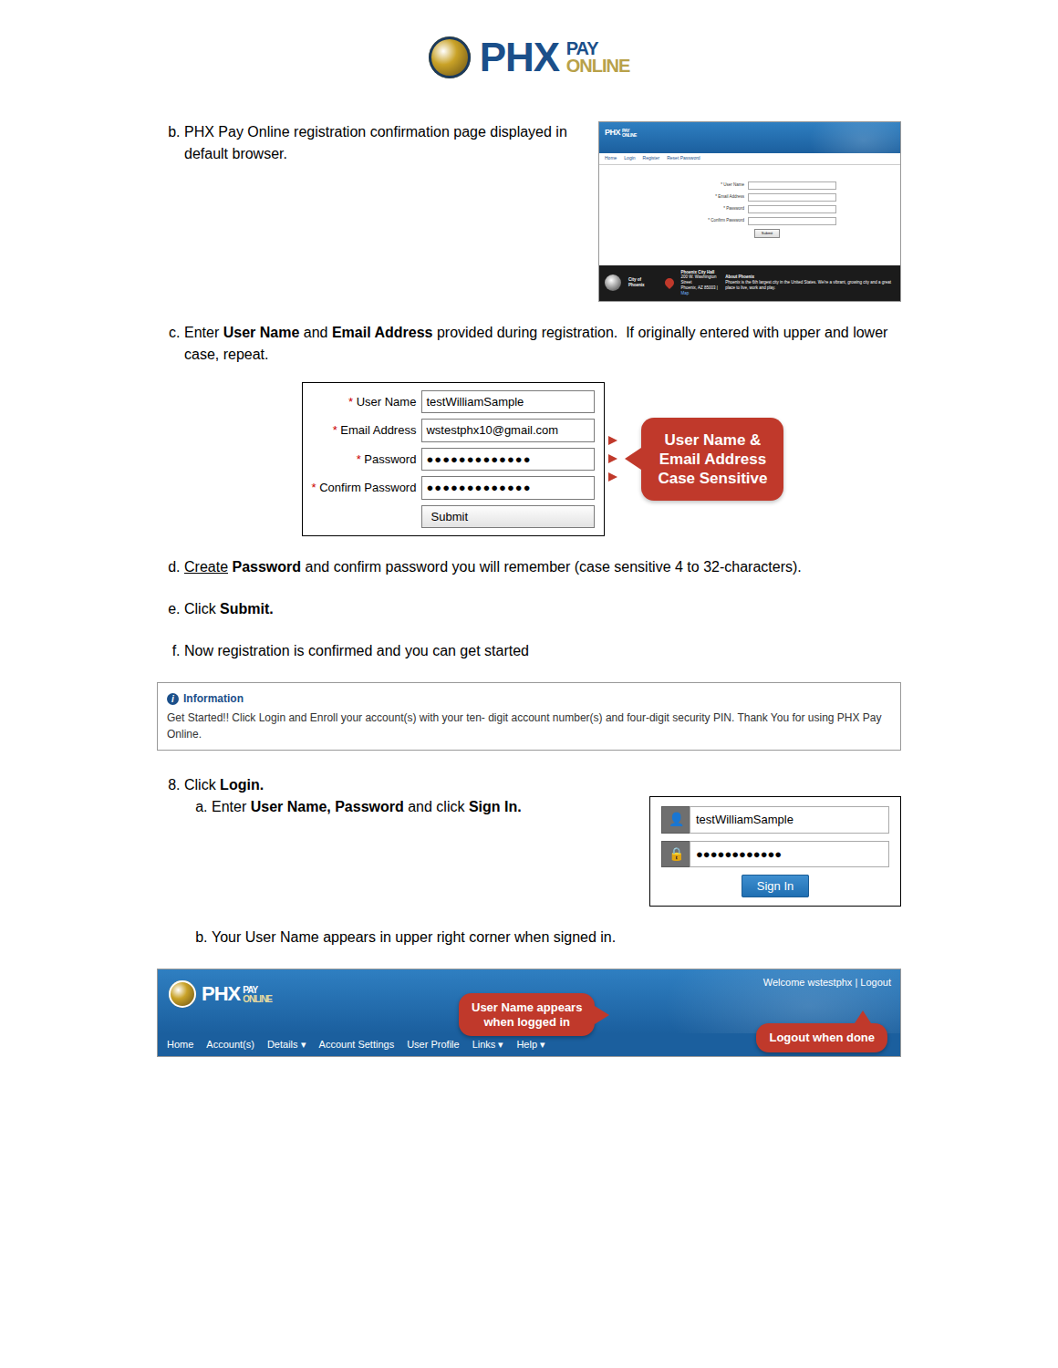PHX PAY ONLINE
PHX Pay Online registration confirmation page displayed in default browser.
PHXPAY
ONLINE
Home Login Register Reset Password
* User Name
* Email Address
* Password
* Confirm Password
Submit
City of Phoenix
Phoenix City Hall
200 W. Washington Street
Phoenix, AZ 85003 | Map
About Phoenix
Phoenix is the 6th largest city in the United States. We're a vibrant, growing city and a great place to live, work and play.
Enter User Name and Email Address provided during registration. If originally entered with upper and lower case, repeat.
* User Name testWilliamSample
* Email Address wstestphx10@gmail.com
* Password ●●●●●●●●●●●●●
* Confirm Password ●●●●●●●●●●●●●
Submit
User Name &
Email Address
Case Sensitive
Create Password and confirm password you will remember (case sensitive 4 to 32-characters).
Click Submit.
Now registration is confirmed and you can get started
i Information
Get Started!! Click Login and Enroll your account(s) with your ten- digit account number(s) and four-digit security PIN. Thank You for using PHX Pay Online.
Click Login.
Enter User Name, Password and click Sign In.
👤
testWilliamSample
🔒
●●●●●●●●●●●●
Sign In
Your User Name appears in upper right corner when signed in.
PHXPAY ONLINE
Welcome wstestphx | Logout
Home Account(s) Details ▾ Account Settings User Profile Links ▾ Help ▾
User Name appears
when logged in
Logout when done